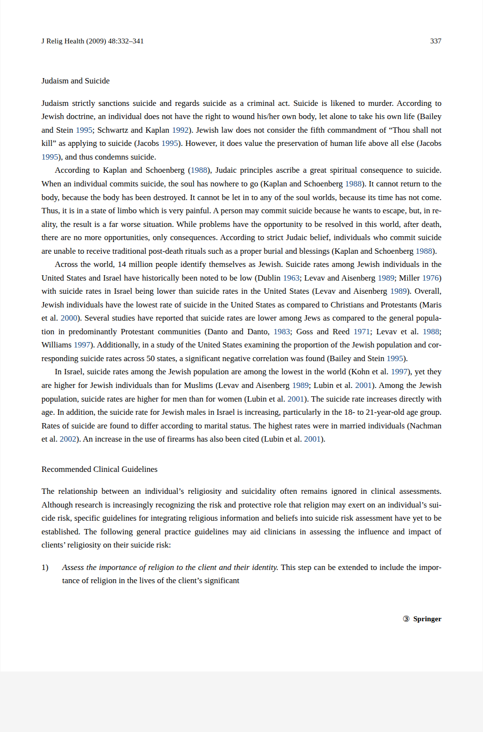J Relig Health (2009) 48:332–341 337
Judaism and Suicide
Judaism strictly sanctions suicide and regards suicide as a criminal act. Suicide is likened to murder. According to Jewish doctrine, an individual does not have the right to wound his/her own body, let alone to take his own life (Bailey and Stein 1995; Schwartz and Kaplan 1992). Jewish law does not consider the fifth commandment of “Thou shall not kill” as applying to suicide (Jacobs 1995). However, it does value the preservation of human life above all else (Jacobs 1995), and thus condemns suicide.
According to Kaplan and Schoenberg (1988), Judaic principles ascribe a great spiritual consequence to suicide. When an individual commits suicide, the soul has nowhere to go (Kaplan and Schoenberg 1988). It cannot return to the body, because the body has been destroyed. It cannot be let in to any of the soul worlds, because its time has not come. Thus, it is in a state of limbo which is very painful. A person may commit suicide because he wants to escape, but, in reality, the result is a far worse situation. While problems have the opportunity to be resolved in this world, after death, there are no more opportunities, only consequences. According to strict Judaic belief, individuals who commit suicide are unable to receive traditional post-death rituals such as a proper burial and blessings (Kaplan and Schoenberg 1988).
Across the world, 14 million people identify themselves as Jewish. Suicide rates among Jewish individuals in the United States and Israel have historically been noted to be low (Dublin 1963; Levav and Aisenberg 1989; Miller 1976) with suicide rates in Israel being lower than suicide rates in the United States (Levav and Aisenberg 1989). Overall, Jewish individuals have the lowest rate of suicide in the United States as compared to Christians and Protestants (Maris et al. 2000). Several studies have reported that suicide rates are lower among Jews as compared to the general population in predominantly Protestant communities (Danto and Danto, 1983; Goss and Reed 1971; Levav et al. 1988; Williams 1997). Additionally, in a study of the United States examining the proportion of the Jewish population and corresponding suicide rates across 50 states, a significant negative correlation was found (Bailey and Stein 1995).
In Israel, suicide rates among the Jewish population are among the lowest in the world (Kohn et al. 1997), yet they are higher for Jewish individuals than for Muslims (Levav and Aisenberg 1989; Lubin et al. 2001). Among the Jewish population, suicide rates are higher for men than for women (Lubin et al. 2001). The suicide rate increases directly with age. In addition, the suicide rate for Jewish males in Israel is increasing, particularly in the 18- to 21-year-old age group. Rates of suicide are found to differ according to marital status. The highest rates were in married individuals (Nachman et al. 2002). An increase in the use of firearms has also been cited (Lubin et al. 2001).
Recommended Clinical Guidelines
The relationship between an individual’s religiosity and suicidality often remains ignored in clinical assessments. Although research is increasingly recognizing the risk and protective role that religion may exert on an individual’s suicide risk, specific guidelines for integrating religious information and beliefs into suicide risk assessment have yet to be established. The following general practice guidelines may aid clinicians in assessing the influence and impact of clients’ religiosity on their suicide risk:
1) Assess the importance of religion to the client and their identity. This step can be extended to include the importance of religion in the lives of the client’s significant
③ Springer